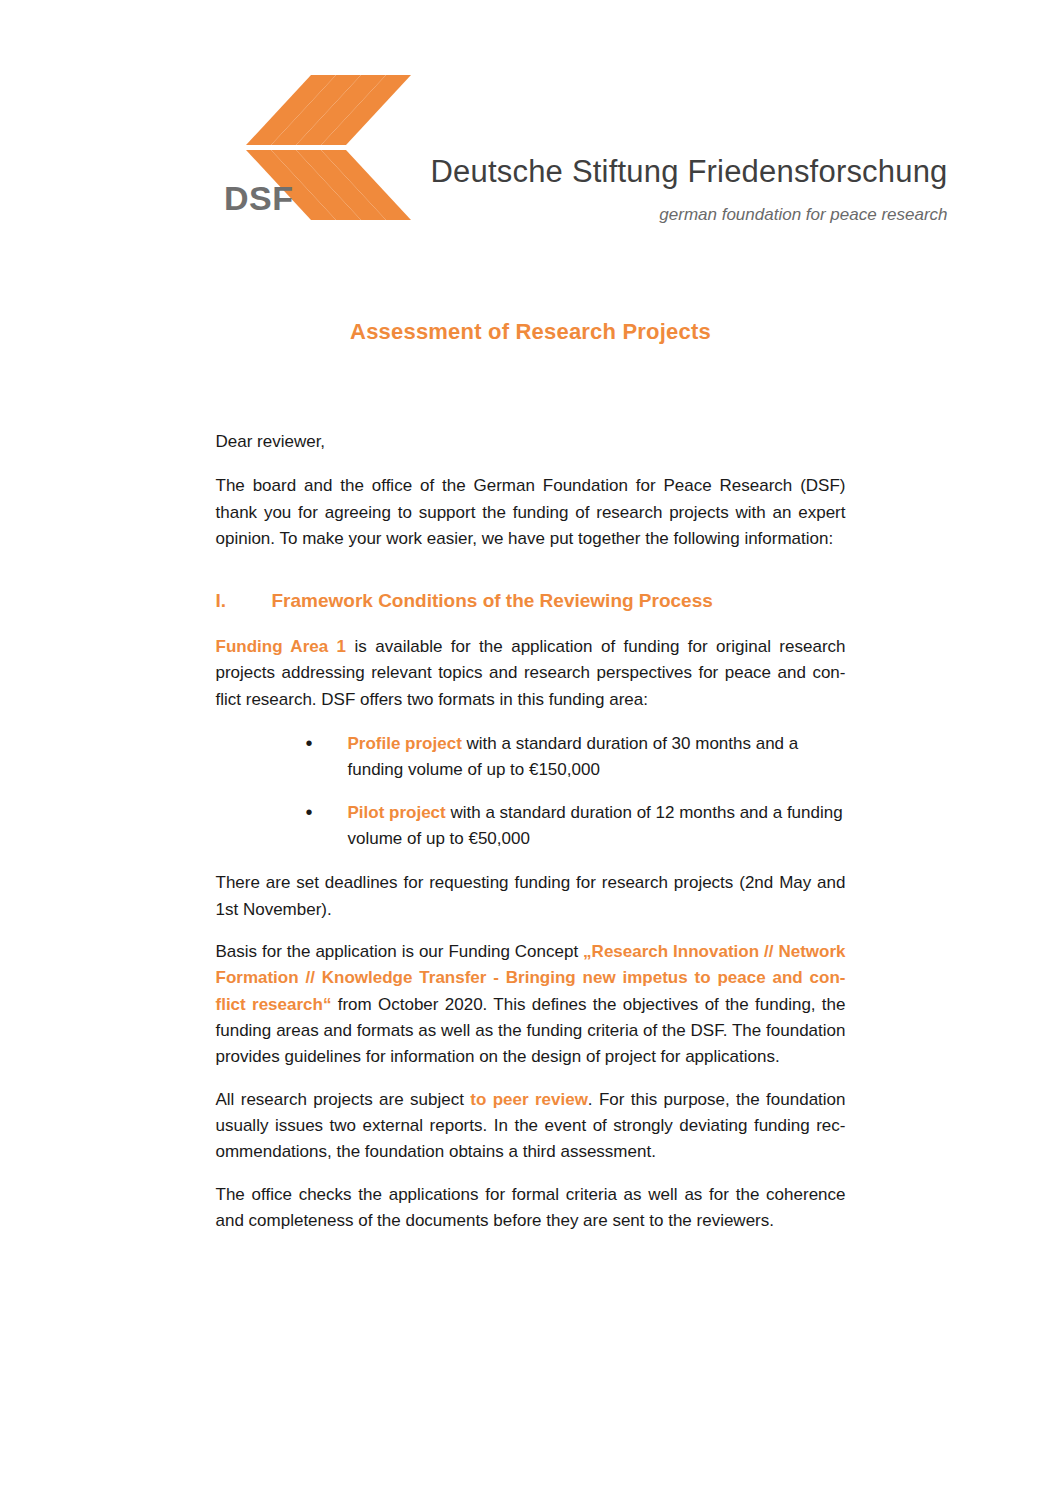DSF
Deutsche Stiftung Friedensforschung
german foundation for peace research
Assessment of Research Projects
Dear reviewer,
The board and the office of the German Foundation for Peace Research (DSF) thank you for agreeing to support the funding of research projects with an expert opinion. To make your work easier, we have put together the following information:
I. Framework Conditions of the Reviewing Process
Funding Area 1 is available for the application of funding for original research projects addressing relevant topics and research perspectives for peace and conflict research. DSF offers two formats in this funding area:
Profile project with a standard duration of 30 months and a funding volume of up to €150,000
Pilot project with a standard duration of 12 months and a funding volume of up to €50,000
There are set deadlines for requesting funding for research projects (2nd May and 1st November).
Basis for the application is our Funding Concept „Research Innovation // Network Formation // Knowledge Transfer - Bringing new impetus to peace and conflict research“ from October 2020. This defines the objectives of the funding, the funding areas and formats as well as the funding criteria of the DSF. The foundation provides guidelines for information on the design of project for applications.
All research projects are subject to peer review. For this purpose, the foundation usually issues two external reports. In the event of strongly deviating funding recommendations, the foundation obtains a third assessment.
The office checks the applications for formal criteria as well as for the coherence and completeness of the documents before they are sent to the reviewers.